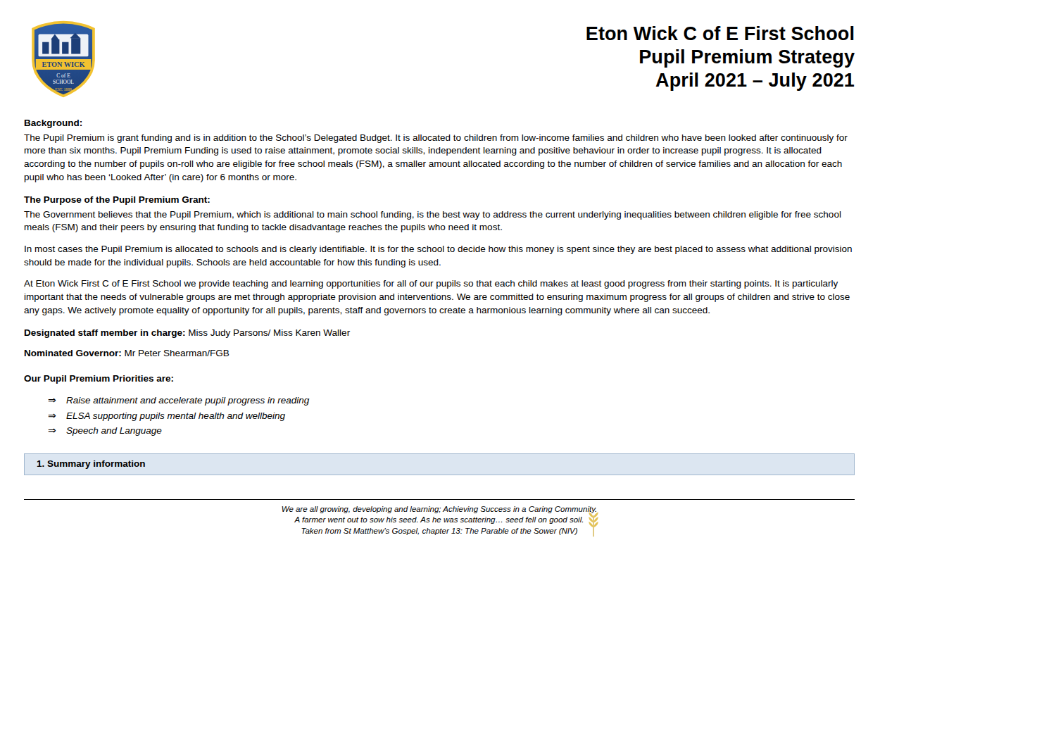ETON WICK C of E SCHOOL EST. 1888
Eton Wick C of E First School Pupil Premium Strategy April 2021 – July 2021
Background:
The Pupil Premium is grant funding and is in addition to the School’s Delegated Budget. It is allocated to children from low-income families and children who have been looked after continuously for more than six months. Pupil Premium Funding is used to raise attainment, promote social skills, independent learning and positive behaviour in order to increase pupil progress. It is allocated according to the number of pupils on-roll who are eligible for free school meals (FSM), a smaller amount allocated according to the number of children of service families and an allocation for each pupil who has been ‘Looked After’ (in care) for 6 months or more.
The Purpose of the Pupil Premium Grant:
The Government believes that the Pupil Premium, which is additional to main school funding, is the best way to address the current underlying inequalities between children eligible for free school meals (FSM) and their peers by ensuring that funding to tackle disadvantage reaches the pupils who need it most.
In most cases the Pupil Premium is allocated to schools and is clearly identifiable. It is for the school to decide how this money is spent since they are best placed to assess what additional provision should be made for the individual pupils. Schools are held accountable for how this funding is used.
At Eton Wick First C of E First School we provide teaching and learning opportunities for all of our pupils so that each child makes at least good progress from their starting points. It is particularly important that the needs of vulnerable groups are met through appropriate provision and interventions. We are committed to ensuring maximum progress for all groups of children and strive to close any gaps. We actively promote equality of opportunity for all pupils, parents, staff and governors to create a harmonious learning community where all can succeed.
Designated staff member in charge: Miss Judy Parsons/ Miss Karen Waller
Nominated Governor: Mr Peter Shearman/FGB
Our Pupil Premium Priorities are:
Raise attainment and accelerate pupil progress in reading
ELSA supporting pupils mental health and wellbeing
Speech and Language
Summary information
We are all growing, developing and learning; Achieving Success in a Caring Community.
A farmer went out to sow his seed. As he was scattering… seed fell on good soil.
Taken from St Matthew’s Gospel, chapter 13: The Parable of the Sower (NIV)